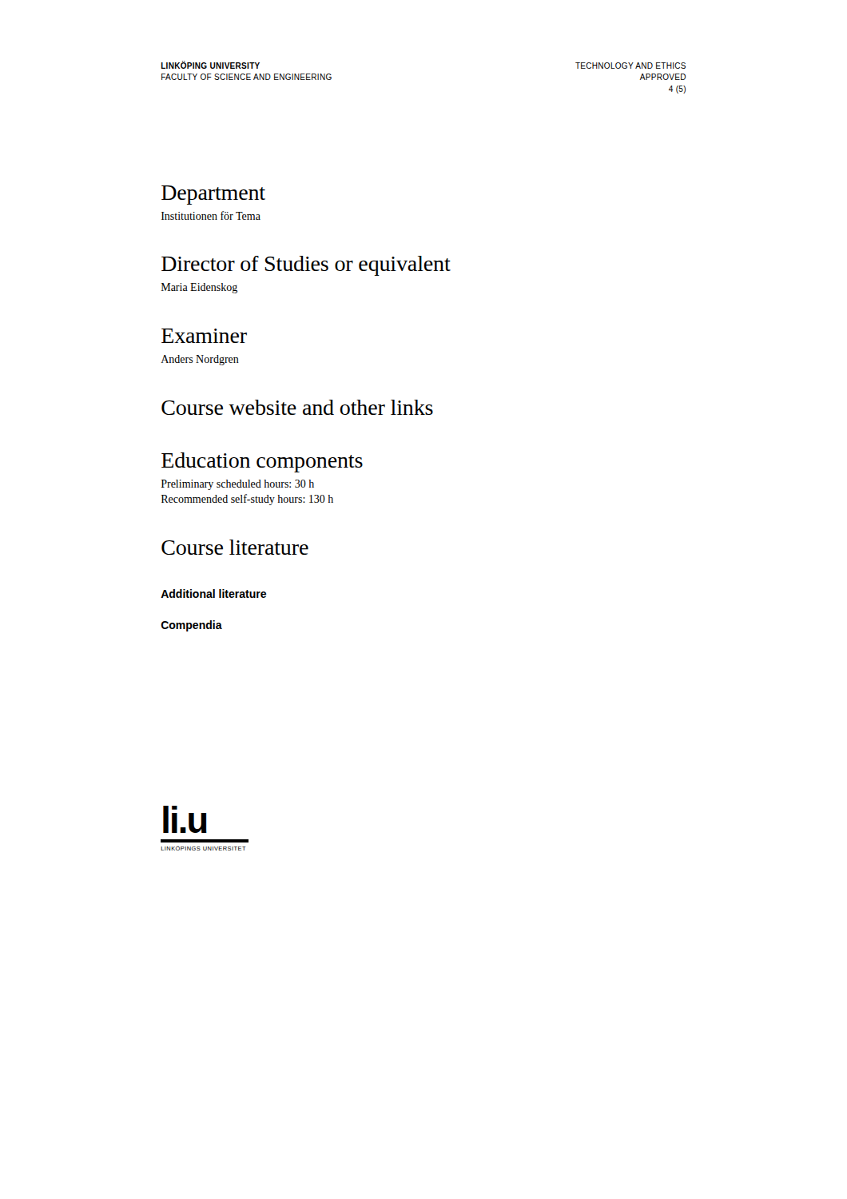LINKÖPING UNIVERSITY
FACULTY OF SCIENCE AND ENGINEERING
TECHNOLOGY AND ETHICS
APPROVED
4 (5)
Department
Institutionen för Tema
Director of Studies or equivalent
Maria Eidenskog
Examiner
Anders Nordgren
Course website and other links
Education components
Preliminary scheduled hours: 30 h
Recommended self-study hours: 130 h
Course literature
Additional literature
Compendia
li.u
LINKÖPINGS UNIVERSITET